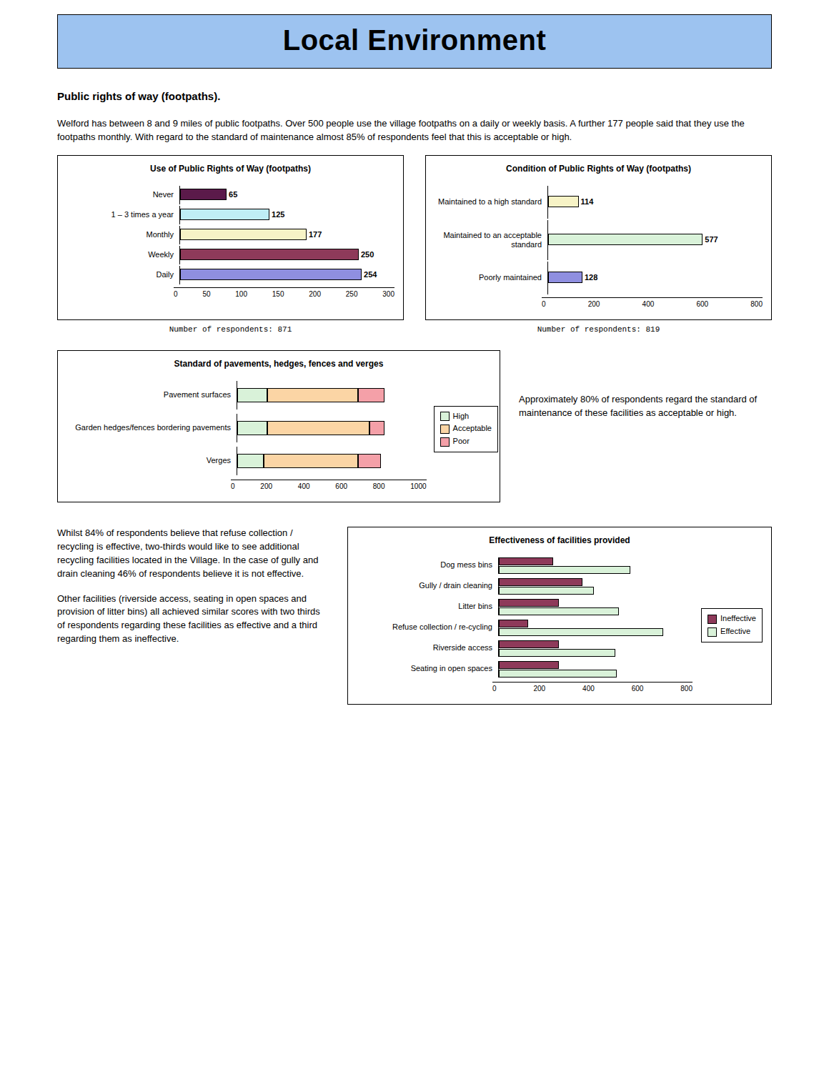Local Environment
Public rights of way (footpaths).
Welford has between 8 and 9 miles of public footpaths. Over 500 people use the village footpaths on a daily or weekly basis. A further 177 people said that they use the footpaths monthly. With regard to the standard of maintenance almost 85% of respondents feel that this is acceptable or high.
Use of Public Rights of Way (footpaths)
Never
65
1 – 3 times a year
125
Monthly
177
Weekly
250
Daily
254
050100150200250300
Condition of Public Rights of Way (footpaths)
Maintained to a high standard
114
Maintained to an acceptable standard
577
Poorly maintained
128
0200400600800
Number of respondents: 871
Number of respondents: 819
Standard of pavements, hedges, fences and verges
Pavement surfaces
Garden hedges/fences bordering pavements
Verges
02004006008001000
High
Acceptable
Poor
Approximately 80% of respondents regard the standard of maintenance of these facilities as acceptable or high.
Whilst 84% of respondents believe that refuse collection / recycling is effective, two-thirds would like to see additional recycling facilities located in the Village. In the case of gully and drain cleaning 46% of respondents believe it is not effective.
Other facilities (riverside access, seating in open spaces and provision of litter bins) all achieved similar scores with two thirds of respondents regarding these facilities as effective and a third regarding them as ineffective.
Effectiveness of facilities provided
Dog mess bins
Gully / drain cleaning
Litter bins
Refuse collection / re-cycling
Riverside access
Seating in open spaces
0200400600800
Ineffective
Effective